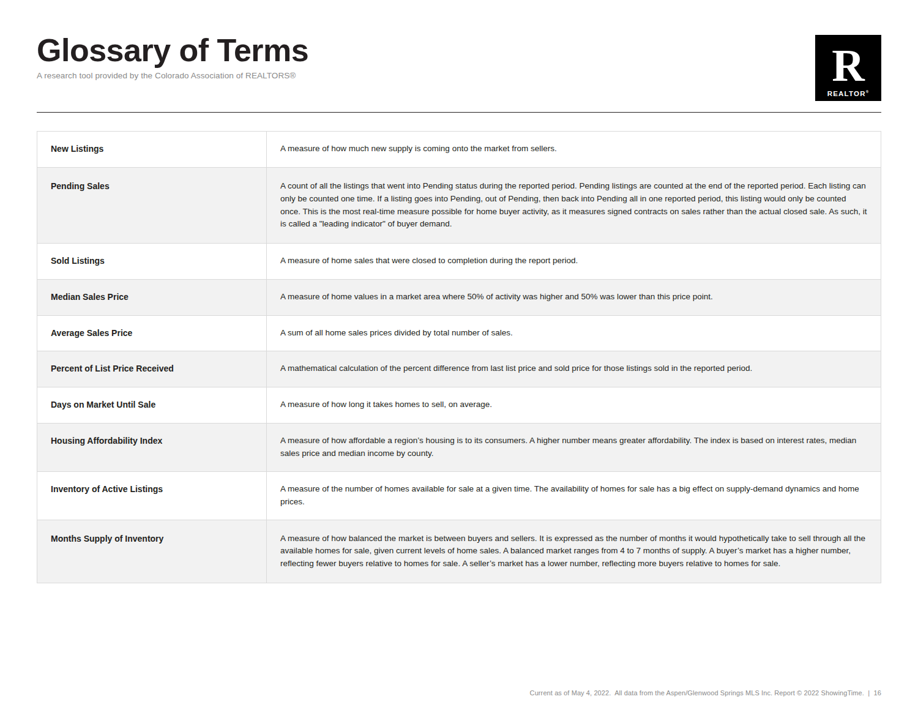Glossary of Terms
A research tool provided by the Colorado Association of REALTORS®
R REALTOR®
| New Listings | A measure of how much new supply is coming onto the market from sellers. |
| Pending Sales | A count of all the listings that went into Pending status during the reported period. Pending listings are counted at the end of the reported period. Each listing can only be counted one time. If a listing goes into Pending, out of Pending, then back into Pending all in one reported period, this listing would only be counted once. This is the most real-time measure possible for home buyer activity, as it measures signed contracts on sales rather than the actual closed sale. As such, it is called a "leading indicator" of buyer demand. |
| Sold Listings | A measure of home sales that were closed to completion during the report period. |
| Median Sales Price | A measure of home values in a market area where 50% of activity was higher and 50% was lower than this price point. |
| Average Sales Price | A sum of all home sales prices divided by total number of sales. |
| Percent of List Price Received | A mathematical calculation of the percent difference from last list price and sold price for those listings sold in the reported period. |
| Days on Market Until Sale | A measure of how long it takes homes to sell, on average. |
| Housing Affordability Index | A measure of how affordable a region’s housing is to its consumers. A higher number means greater affordability. The index is based on interest rates, median sales price and median income by county. |
| Inventory of Active Listings | A measure of the number of homes available for sale at a given time. The availability of homes for sale has a big effect on supply-demand dynamics and home prices. |
| Months Supply of Inventory | A measure of how balanced the market is between buyers and sellers. It is expressed as the number of months it would hypothetically take to sell through all the available homes for sale, given current levels of home sales. A balanced market ranges from 4 to 7 months of supply. A buyer’s market has a higher number, reflecting fewer buyers relative to homes for sale. A seller’s market has a lower number, reflecting more buyers relative to homes for sale. |
Current as of May 4, 2022. All data from the Aspen/Glenwood Springs MLS Inc. Report © 2022 ShowingTime. | 16